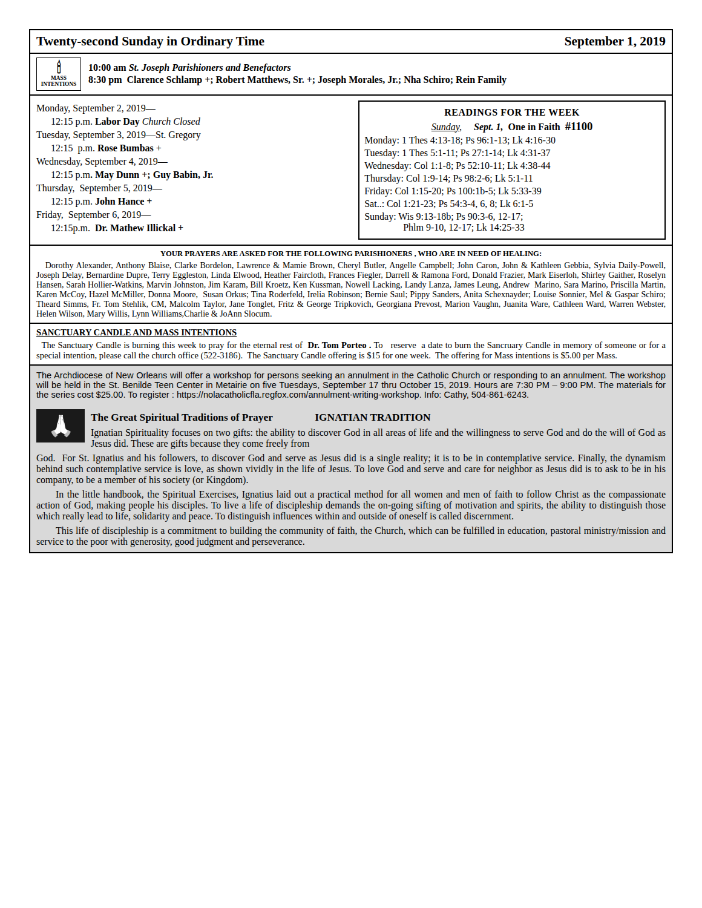Twenty-second Sunday in Ordinary Time September 1, 2019
🕯 MASS
INTENTIONS
10:00 am St. Joseph Parishioners and Benefactors
8:30 pm Clarence Schlamp +; Robert Matthews, Sr. +; Joseph Morales, Jr.; Nha Schiro; Rein Family
Monday, September 2, 2019—
12:15 p.m. Labor Day Church Closed
Tuesday, September 3, 2019—St. Gregory
12:15 p.m. Rose Bumbas +
Wednesday, September 4, 2019—
12:15 p.m. May Dunn +; Guy Babin, Jr.
Thursday, September 5, 2019—
12:15 p.m. John Hance +
Friday, September 6, 2019—
12:15p.m. Dr. Mathew Illickal +
READINGS FOR THE WEEK
Sunday, Sept. 1, One in Faith #1100
Monday: 1 Thes 4:13-18; Ps 96:1-13; Lk 4:16-30
Tuesday: 1 Thes 5:1-11; Ps 27:1-14; Lk 4:31-37
Wednesday: Col 1:1-8; Ps 52:10-11; Lk 4:38-44
Thursday: Col 1:9-14; Ps 98:2-6; Lk 5:1-11
Friday: Col 1:15-20; Ps 100:1b-5; Lk 5:33-39
Sat..: Col 1:21-23; Ps 54:3-4, 6, 8; Lk 6:1-5
Sunday: Wis 9:13-18b; Ps 90:3-6, 12-17;
Phlm 9-10, 12-17; Lk 14:25-33
YOUR PRAYERS ARE ASKED FOR THE FOLLOWING PARISHIONERS , WHO ARE IN NEED OF HEALING:
Dorothy Alexander, Anthony Blaise, Clarke Bordelon, Lawrence & Mamie Brown, Cheryl Butler, Angelle Campbell; John Caron, John & Kathleen Gebbia, Sylvia Daily-Powell, Joseph Delay, Bernardine Dupre, Terry Eggleston, Linda Elwood, Heather Faircloth, Frances Fiegler, Darrell & Ramona Ford, Donald Frazier, Mark Eiserloh, Shirley Gaither, Roselyn Hansen, Sarah Hollier-Watkins, Marvin Johnston, Jim Karam, Bill Kroetz, Ken Kussman, Nowell Lacking, Landy Lanza, James Leung, Andrew Marino, Sara Marino, Priscilla Martin, Karen McCoy, Hazel McMiller, Donna Moore, Susan Orkus; Tina Roderfeld, Irelia Robinson; Bernie Saul; Pippy Sanders, Anita Schexnayder; Louise Sonnier, Mel & Gaspar Schiro; Theard Simms, Fr. Tom Stehlik, CM, Malcolm Taylor, Jane Tonglet, Fritz & George Tripkovich, Georgiana Prevost, Marion Vaughn, Juanita Ware, Cathleen Ward, Warren Webster, Helen Wilson, Mary Willis, Lynn Williams,Charlie & JoAnn Slocum.
SANCTUARY CANDLE AND MASS INTENTIONS
The Sanctuary Candle is burning this week to pray for the eternal rest of Dr. Tom Porteo . To reserve a date to burn the Sancruary Candle in memory of someone or for a special intention, please call the church office (522-3186). The Sanctuary Candle offering is $15 for one week. The offering for Mass intentions is $5.00 per Mass.
The Archdiocese of New Orleans will offer a workshop for persons seeking an annulment in the Catholic Church or responding to an annulment. The workshop will be held in the St. Benilde Teen Center in Metairie on five Tuesdays, September 17 thru October 15, 2019. Hours are 7:30 PM – 9:00 PM. The materials for the series cost $25.00. To register : https://nolacatholicfla.regfox.com/annulment-writing-workshop. Info: Cathy, 504-861-6243.
The Great Spiritual Traditions of Prayer IGNATIAN TRADITION
Ignatian Spirituality focuses on two gifts: the ability to discover God in all areas of life and the willingness to serve God and do the will of God as Jesus did. These are gifts because they come freely from
God. For St. Ignatius and his followers, to discover God and serve as Jesus did is a single reality; it is to be in contemplative service. Finally, the dynamism behind such contemplative service is love, as shown vividly in the life of Jesus. To love God and serve and care for neighbor as Jesus did is to ask to be in his company, to be a member of his society (or Kingdom).
In the little handbook, the Spiritual Exercises, Ignatius laid out a practical method for all women and men of faith to follow Christ as the compassionate action of God, making people his disciples. To live a life of discipleship demands the on-going sifting of motivation and spirits, the ability to distinguish those which really lead to life, solidarity and peace. To distinguish influences within and outside of oneself is called discernment.
This life of discipleship is a commitment to building the community of faith, the Church, which can be fulfilled in education, pastoral ministry/mission and service to the poor with generosity, good judgment and perseverance.